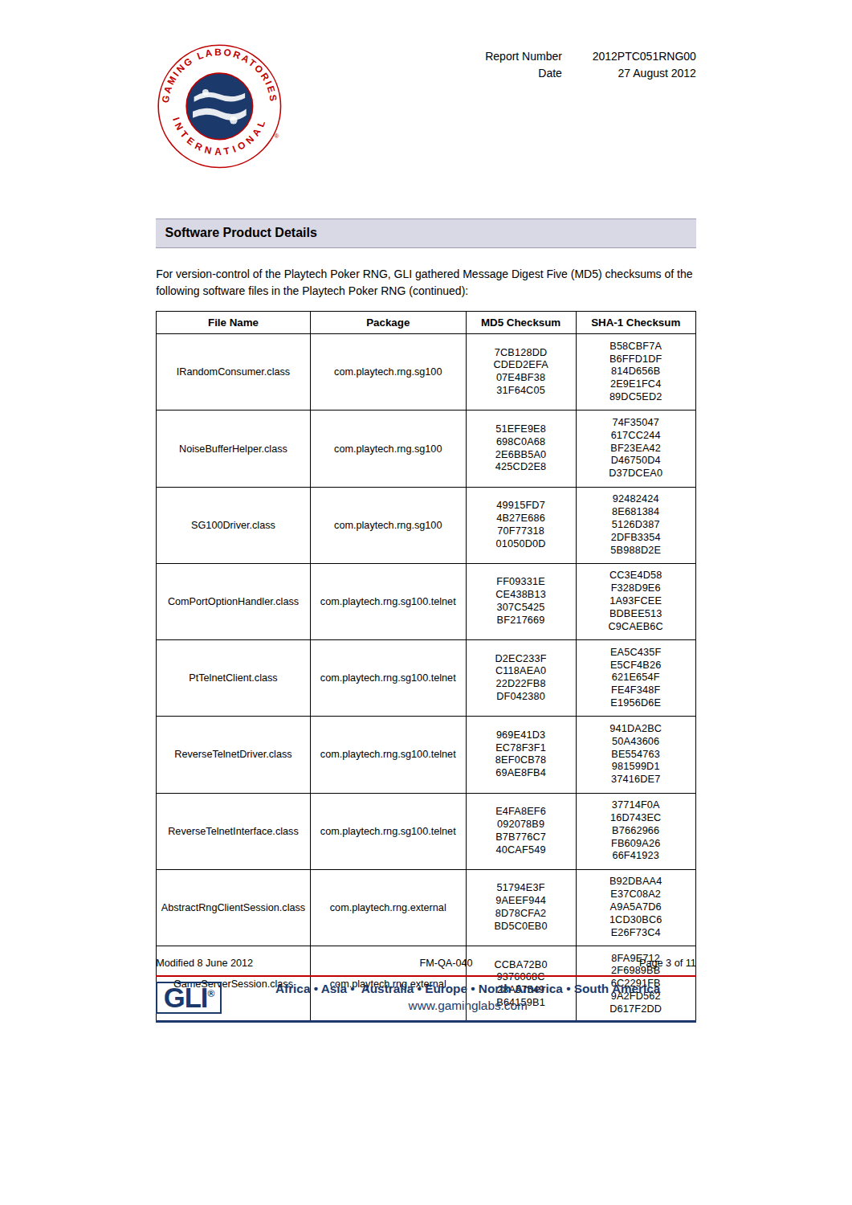GAMING LABORATORIES INTERNATIONAL ®
| Report Number | 2012PTC051RNG00 |
| Date | 27 August 2012 |
Software Product Details
For version-control of the Playtech Poker RNG, GLI gathered Message Digest Five (MD5) checksums of the following software files in the Playtech Poker RNG (continued):
| File Name | Package | MD5 Checksum | SHA-1 Checksum |
| --- | --- | --- | --- |
| IRandomConsumer.class | com.playtech.rng.sg100 | 7CB128DD CDED2EFA 07E4BF38 31F64C05 | B58CBF7A B6FFD1DF 814D656B 2E9E1FC4 89DC5ED2 |
| NoiseBufferHelper.class | com.playtech.rng.sg100 | 51EFE9E8 698C0A68 2E6BB5A0 425CD2E8 | 74F35047 617CC244 BF23EA42 D46750D4 D37DCEA0 |
| SG100Driver.class | com.playtech.rng.sg100 | 49915FD7 4B27E686 70F77318 01050D0D | 92482424 8E681384 5126D387 2DFB3354 5B988D2E |
| ComPortOptionHandler.class | com.playtech.rng.sg100.telnet | FF09331E CE438B13 307C5425 BF217669 | CC3E4D58 F328D9E6 1A93FCEE BDBEE513 C9CAEB6C |
| PtTelnetClient.class | com.playtech.rng.sg100.telnet | D2EC233F C118AEA0 22D22FB8 DF042380 | EA5C435F E5CF4B26 621E654F FE4F348F E1956D6E |
| ReverseTelnetDriver.class | com.playtech.rng.sg100.telnet | 969E41D3 EC78F3F1 8EF0CB78 69AE8FB4 | 941DA2BC 50A43606 BE554763 981599D1 37416DE7 |
| ReverseTelnetInterface.class | com.playtech.rng.sg100.telnet | E4FA8EF6 092078B9 B7B776C7 40CAF549 | 37714F0A 16D743EC B7662966 FB609A26 66F41923 |
| AbstractRngClientSession.class | com.playtech.rng.external | 51794E3F 9AEEF944 8D78CFA2 BD5C0EB0 | B92DBAA4 E37C08A2 A9A5A7D6 1CD30BC6 E26F73C4 |
| GameServerSession.class | com.playtech.rng.external | CCBA72B0 9376068C 28A57549 B64159B1 | 8FA9E712 2F6989BB 6C2291FB 9A2FD562 D617F2DD |
Modified 8 June 2012 FM-QA-040 Page 3 of 11
GLI®
Africa • Asia • Australia • Europe • North America • South America
www.gaminglabs.com